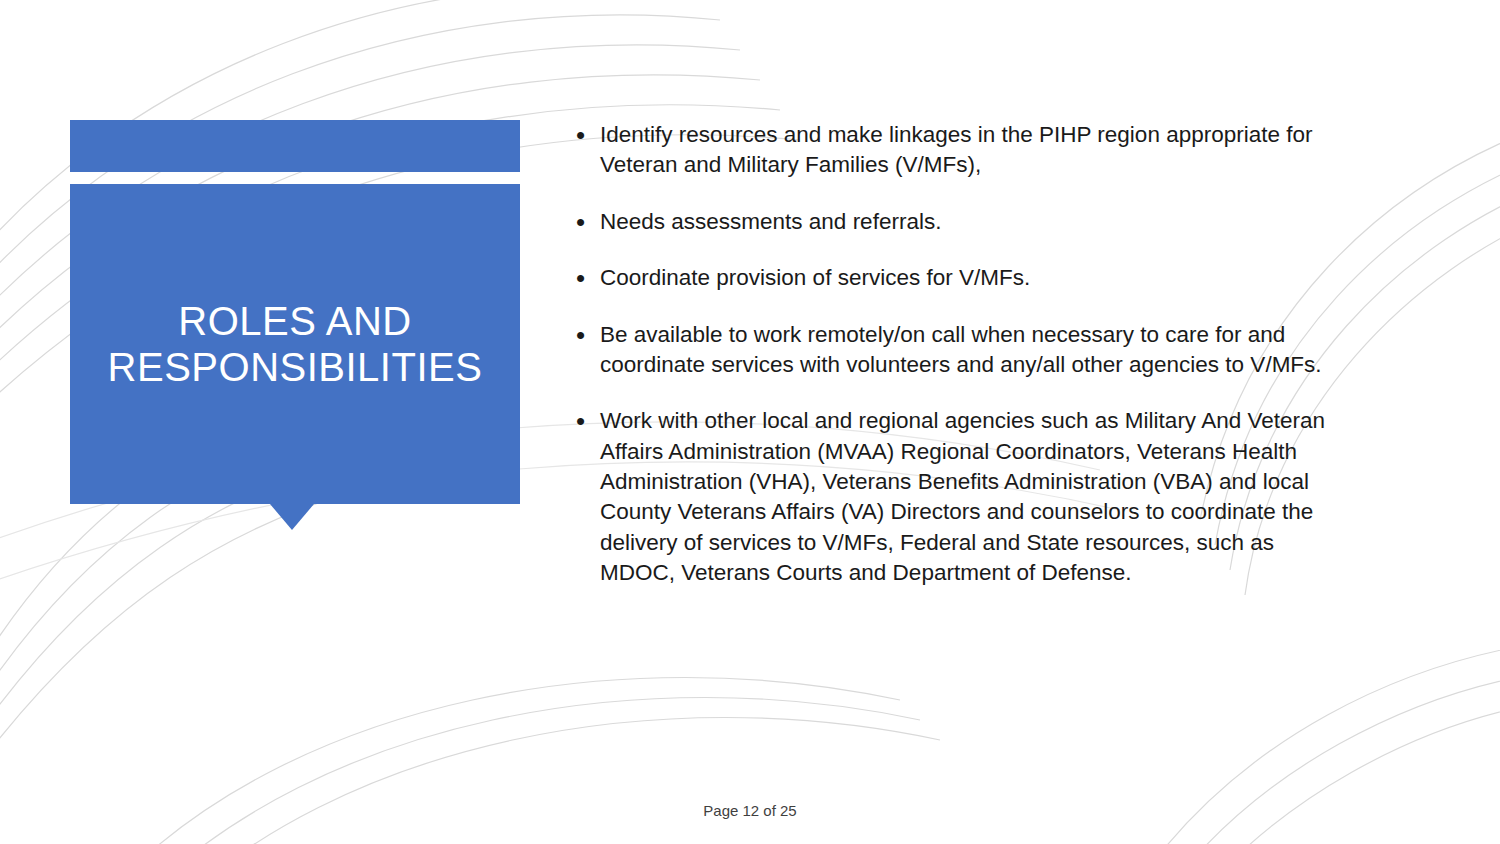ROLES AND RESPONSIBILITIES
Identify resources and make linkages in the PIHP region appropriate for Veteran and Military Families (V/MFs),
Needs assessments and referrals.
Coordinate provision of services for V/MFs.
Be available to work remotely/on call when necessary to care for and coordinate services with volunteers and any/all other agencies to V/MFs.
Work with other local and regional agencies such as Military And Veteran Affairs Administration (MVAA) Regional Coordinators, Veterans Health Administration (VHA), Veterans Benefits Administration (VBA) and local County Veterans Affairs (VA) Directors and counselors to coordinate the delivery of services to V/MFs, Federal and State resources, such as MDOC, Veterans Courts and Department of Defense.
Page 12 of 25